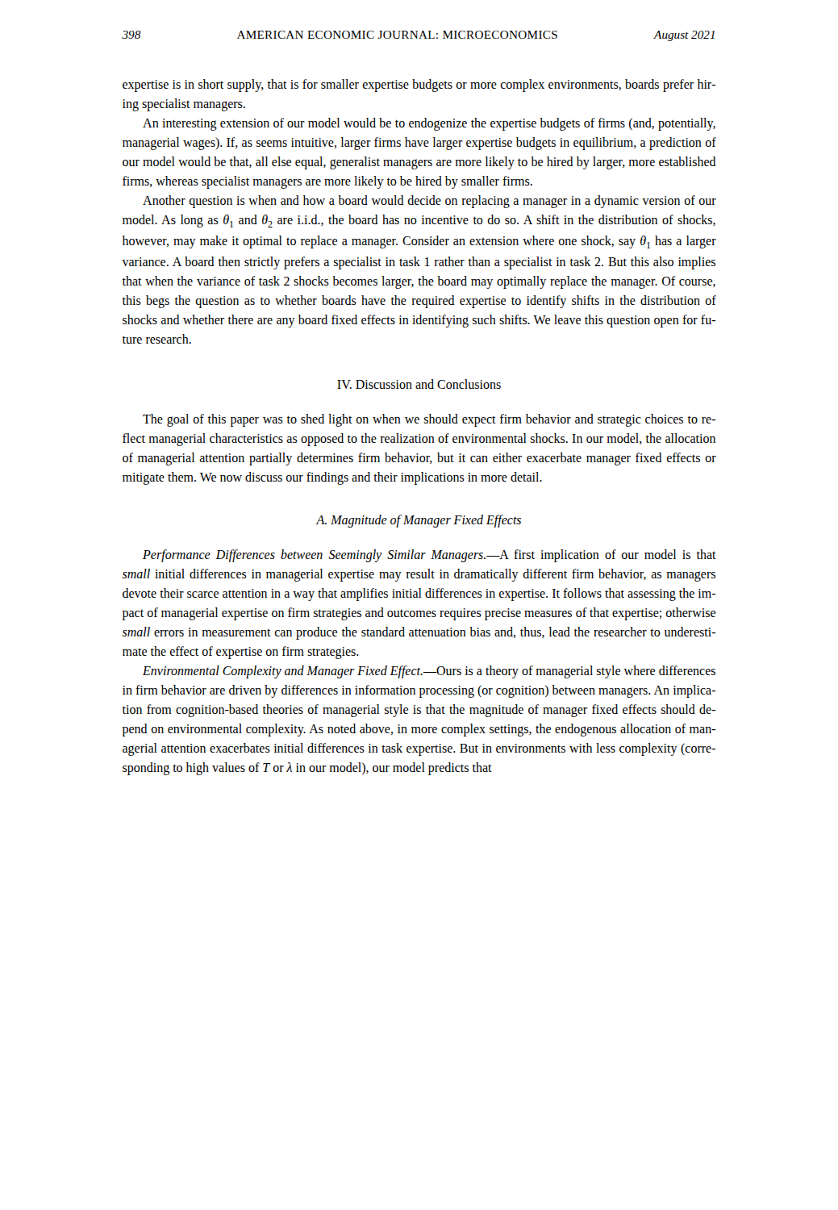398 American Economic Journal: Microeconomics August 2021
expertise is in short supply, that is for smaller expertise budgets or more complex environments, boards prefer hiring specialist managers.
An interesting extension of our model would be to endogenize the expertise budgets of firms (and, potentially, managerial wages). If, as seems intuitive, larger firms have larger expertise budgets in equilibrium, a prediction of our model would be that, all else equal, generalist managers are more likely to be hired by larger, more established firms, whereas specialist managers are more likely to be hired by smaller firms.
Another question is when and how a board would decide on replacing a manager in a dynamic version of our model. As long as θ1 and θ2 are i.i.d., the board has no incentive to do so. A shift in the distribution of shocks, however, may make it optimal to replace a manager. Consider an extension where one shock, say θ1 has a larger variance. A board then strictly prefers a specialist in task 1 rather than a specialist in task 2. But this also implies that when the variance of task 2 shocks becomes larger, the board may optimally replace the manager. Of course, this begs the question as to whether boards have the required expertise to identify shifts in the distribution of shocks and whether there are any board fixed effects in identifying such shifts. We leave this question open for future research.
IV. Discussion and Conclusions
The goal of this paper was to shed light on when we should expect firm behavior and strategic choices to reflect managerial characteristics as opposed to the realization of environmental shocks. In our model, the allocation of managerial attention partially determines firm behavior, but it can either exacerbate manager fixed effects or mitigate them. We now discuss our findings and their implications in more detail.
A. Magnitude of Manager Fixed Effects
Performance Differences between Seemingly Similar Managers.—A first implication of our model is that small initial differences in managerial expertise may result in dramatically different firm behavior, as managers devote their scarce attention in a way that amplifies initial differences in expertise. It follows that assessing the impact of managerial expertise on firm strategies and outcomes requires precise measures of that expertise; otherwise small errors in measurement can produce the standard attenuation bias and, thus, lead the researcher to underestimate the effect of expertise on firm strategies.
Environmental Complexity and Manager Fixed Effect.—Ours is a theory of managerial style where differences in firm behavior are driven by differences in information processing (or cognition) between managers. An implication from cognition-based theories of managerial style is that the magnitude of manager fixed effects should depend on environmental complexity. As noted above, in more complex settings, the endogenous allocation of managerial attention exacerbates initial differences in task expertise. But in environments with less complexity (corresponding to high values of T or λ in our model), our model predicts that